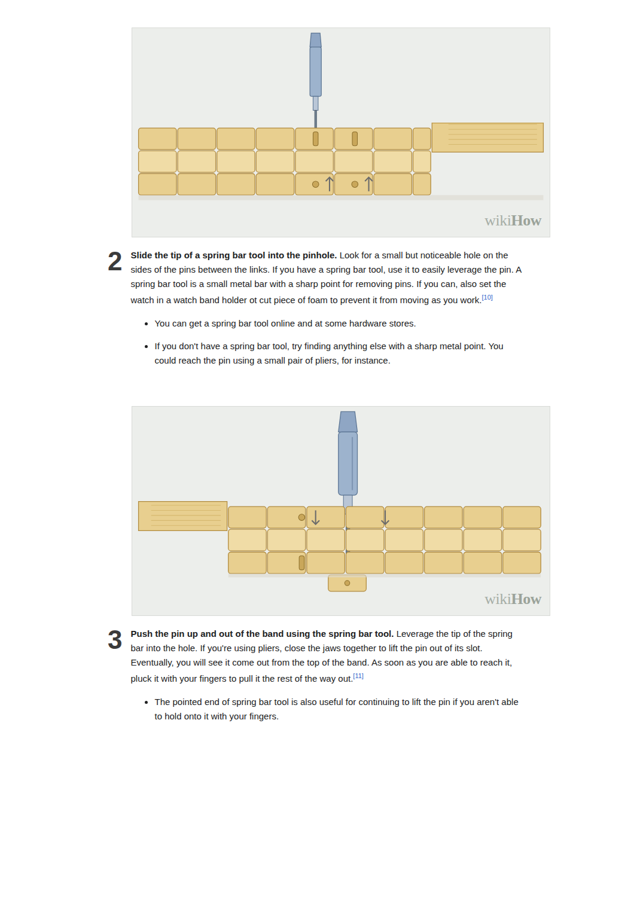wiki How
2
Slide the tip of a spring bar tool into the pinhole. Look for a small but noticeable hole on the sides of the pins between the links. If you have a spring bar tool, use it to easily leverage the pin. A spring bar tool is a small metal bar with a sharp point for removing pins. If you can, also set the watch in a watch band holder ot cut piece of foam to prevent it from moving as you work.[10]
You can get a spring bar tool online and at some hardware stores.
If you don't have a spring bar tool, try finding anything else with a sharp metal point. You could reach the pin using a small pair of pliers, for instance.
wiki How
3
Push the pin up and out of the band using the spring bar tool. Leverage the tip of the spring bar into the hole. If you're using pliers, close the jaws together to lift the pin out of its slot. Eventually, you will see it come out from the top of the band. As soon as you are able to reach it, pluck it with your fingers to pull it the rest of the way out.[11]
The pointed end of spring bar tool is also useful for continuing to lift the pin if you aren't able to hold onto it with your fingers.